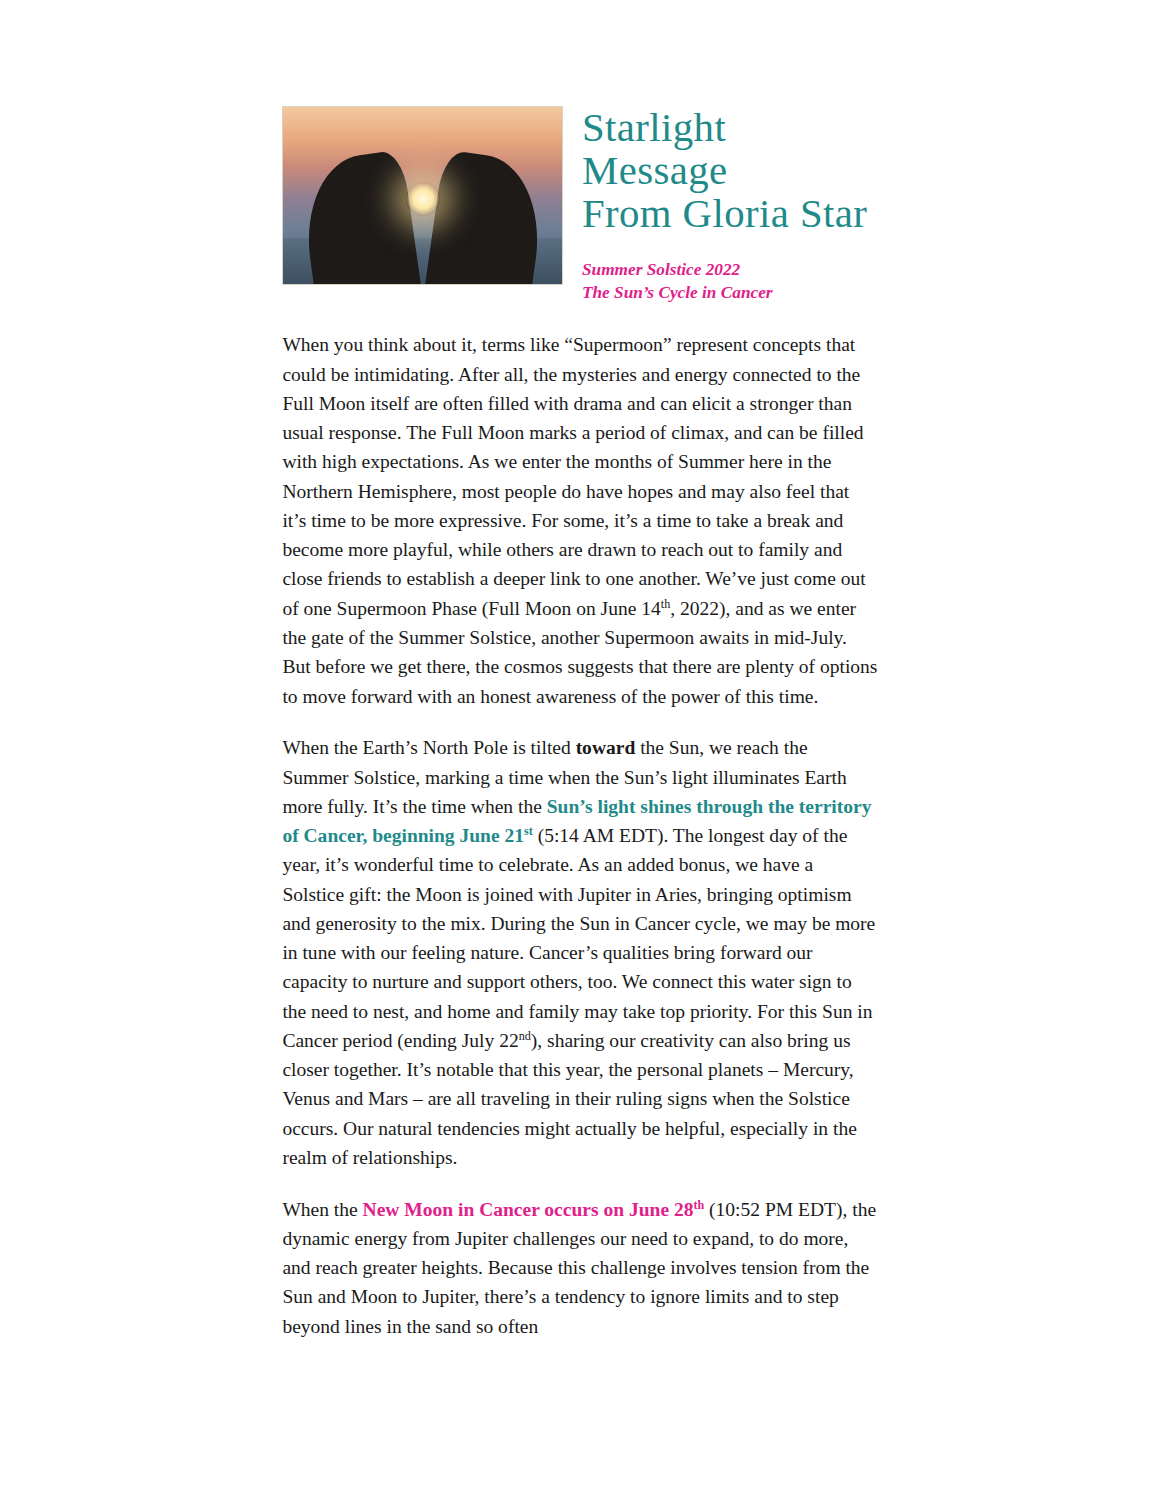Starlight Message From Gloria Star
Summer Solstice 2022 The Sun’s Cycle in Cancer
When you think about it, terms like “Supermoon” represent concepts that could be intimidating. After all, the mysteries and energy connected to the Full Moon itself are often filled with drama and can elicit a stronger than usual response. The Full Moon marks a period of climax, and can be filled with high expectations. As we enter the months of Summer here in the Northern Hemisphere, most people do have hopes and may also feel that it’s time to be more expressive. For some, it’s a time to take a break and become more playful, while others are drawn to reach out to family and close friends to establish a deeper link to one another. We’ve just come out of one Supermoon Phase (Full Moon on June 14th, 2022), and as we enter the gate of the Summer Solstice, another Supermoon awaits in mid-July. But before we get there, the cosmos suggests that there are plenty of options to move forward with an honest awareness of the power of this time.
When the Earth’s North Pole is tilted toward the Sun, we reach the Summer Solstice, marking a time when the Sun’s light illuminates Earth more fully. It’s the time when the Sun’s light shines through the territory of Cancer, beginning June 21st (5:14 AM EDT). The longest day of the year, it’s wonderful time to celebrate. As an added bonus, we have a Solstice gift: the Moon is joined with Jupiter in Aries, bringing optimism and generosity to the mix. During the Sun in Cancer cycle, we may be more in tune with our feeling nature. Cancer’s qualities bring forward our capacity to nurture and support others, too. We connect this water sign to the need to nest, and home and family may take top priority. For this Sun in Cancer period (ending July 22nd), sharing our creativity can also bring us closer together. It’s notable that this year, the personal planets – Mercury, Venus and Mars – are all traveling in their ruling signs when the Solstice occurs. Our natural tendencies might actually be helpful, especially in the realm of relationships.
When the New Moon in Cancer occurs on June 28th (10:52 PM EDT), the dynamic energy from Jupiter challenges our need to expand, to do more, and reach greater heights. Because this challenge involves tension from the Sun and Moon to Jupiter, there’s a tendency to ignore limits and to step beyond lines in the sand so often